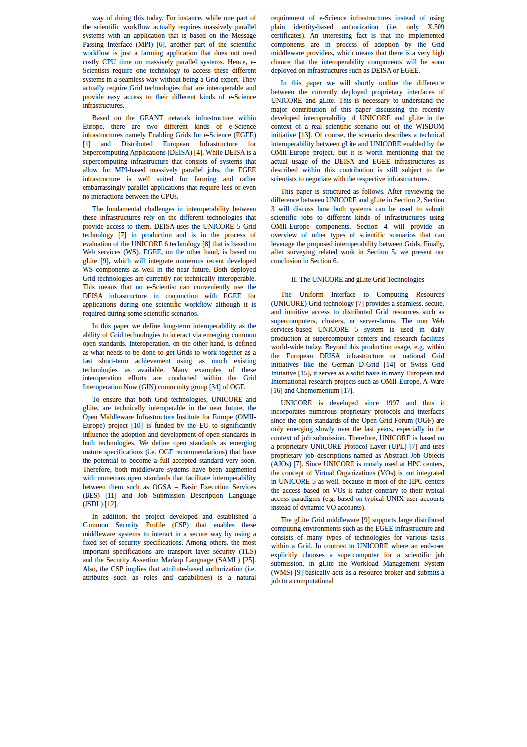way of doing this today. For instance, while one part of the scientific workflow actually requires massively parallel systems with an application that is based on the Message Passing Interface (MPI) [6], another part of the scientific workflow is just a farming application that does not need costly CPU time on massively parallel systems. Hence, e-Scientists require one technology to access these different systems in a seamless way without being a Grid expert. They actually require Grid technologies that are interoperable and provide easy access to their different kinds of e-Science infrastructures.
Based on the GEANT network infrastructure within Europe, there are two different kinds of e-Science infrastructures namely Enabling Grids for e-Science (EGEE) [1] and Distributed European Infrastructure for Supercomputing Applications (DEISA) [4]. While DEISA is a supercomputing infrastructure that consists of systems that allow for MPI-based massively parallel jobs, the EGEE infrastructure is well suited for farming and rather embarrassingly parallel applications that require less or even no interactions between the CPUs.
The fundamental challenges in interoperability between these infrastructures rely on the different technologies that provide access to them. DEISA uses the UNICORE 5 Grid technology [7] in production and is in the process of evaluation of the UNICORE 6 technology [8] that is based on Web services (WS). EGEE, on the other hand, is based on gLite [9], which will integrate numerous recent developed WS components as well in the near future. Both deployed Grid technologies are currently not technically interoperable. This means that no e-Scientist can conveniently use the DEISA infrastructure in conjunction with EGEE for applications during one scientific workflow although it is required during some scientific scenarios.
In this paper we define long-term interoperability as the ability of Grid technologies to interact via emerging common open standards. Interoperation, on the other hand, is defined as what needs to be done to get Grids to work together as a fast short-term achievement using as much existing technologies as available. Many examples of these interoperation efforts are conducted within the Grid Interoperation Now (GIN) community group [34] of OGF.
To ensure that both Grid technologies, UNICORE and gLite, are technically interoperable in the near future, the Open Middleware Infrastructure Institute for Europe (OMII-Europe) project [10] is funded by the EU to significantly influence the adoption and development of open standards in both technologies. We define open standards as emerging mature specifications (i.e. OGF recommendations) that have the potential to become a full accepted standard very soon. Therefore, both middleware systems have been augmented with numerous open standards that facilitate interoperability between them such as OGSA – Basic Execution Services (BES) [11] and Job Submission Description Language (JSDL) [12].
In addition, the project developed and established a Common Security Profile (CSP) that enables these middleware systems to interact in a secure way by using a fixed set of security specifications. Among others, the most important specifications are transport layer security (TLS) and the Security Assertion Markup Language (SAML) [25]. Also, the CSP implies that attribute-based authorization (i.e. attributes such as roles and capabilities) is a natural requirement of e-Science infrastructures instead of using plain identity-based authorization (i.e. only X.509 certificates). An interesting fact is that the implemented components are in process of adoption by the Grid middleware providers, which means that there is a very high chance that the interoperability components will be soon deployed on infrastructures such as DEISA or EGEE.
In this paper we will shortly outline the difference between the currently deployed proprietary interfaces of UNICORE and gLite. This is necessary to understand the major contribution of this paper discussing the recently developed interoperability of UNICORE and gLite in the context of a real scientific scenario out of the WISDOM initiative [13]. Of course, the scenario describes a technical interoperability between gLite and UNICORE enabled by the OMII-Europe project, but it is worth mentioning that the actual usage of the DEISA and EGEE infrastructures as described within this contribution is still subject to the scientists to negotiate with the respective infrastructures.
This paper is structured as follows. After reviewing the difference between UNICORE and gLite in Section 2, Section 3 will discuss how both systems can be used to submit scientific jobs to different kinds of infrastructures using OMII-Europe components. Section 4 will provide an overview of other types of scientific scenarios that can leverage the proposed interoperability between Grids. Finally, after surveying related work in Section 5, we present our conclusion in Section 6.
II. The UNICORE and gLite Grid Technologies
The Uniform Interface to Computing Resources (UNICORE) Grid technology [7] provides a seamless, secure, and intuitive access to distributed Grid resources such as supercomputers, clusters, or server-farms. The non Web services-based UNICORE 5 system is used in daily production at supercomputer centers and research facilities world-wide today. Beyond this production usage, e.g. within the European DEISA infrastructure or national Grid initiatives like the German D-Grid [14] or Swiss Grid Initiative [15], it serves as a solid basis in many European and International research projects such as OMII-Europe, A-Ware [16] and Chemomentum [17].
UNICORE is developed since 1997 and thus it incorporates numerous proprietary protocols and interfaces since the open standards of the Open Grid Forum (OGF) are only emerging slowly over the last years, especially in the context of job submission. Therefore, UNICORE is based on a proprietary UNICORE Protocol Layer (UPL) [7] and uses proprietary job descriptions named as Abstract Job Objects (AJOs) [7]. Since UNICORE is mostly used at HPC centers, the concept of Virtual Organizations (VOs) is not integrated in UNICORE 5 as well, because in most of the HPC centers the access based on VOs is rather contrary to their typical access paradigms (e.g. based on typical UNIX user accounts instead of dynamic VO accounts).
The gLite Grid middleware [9] supports large distributed computing environments such as the EGEE infrastructure and consists of many types of technologies for various tasks within a Grid. In contrast to UNICORE where an end-user explicitly chooses a supercomputer for a scientific job submission, in gLite the Workload Management System (WMS) [9] basically acts as a resource broker and submits a job to a computational